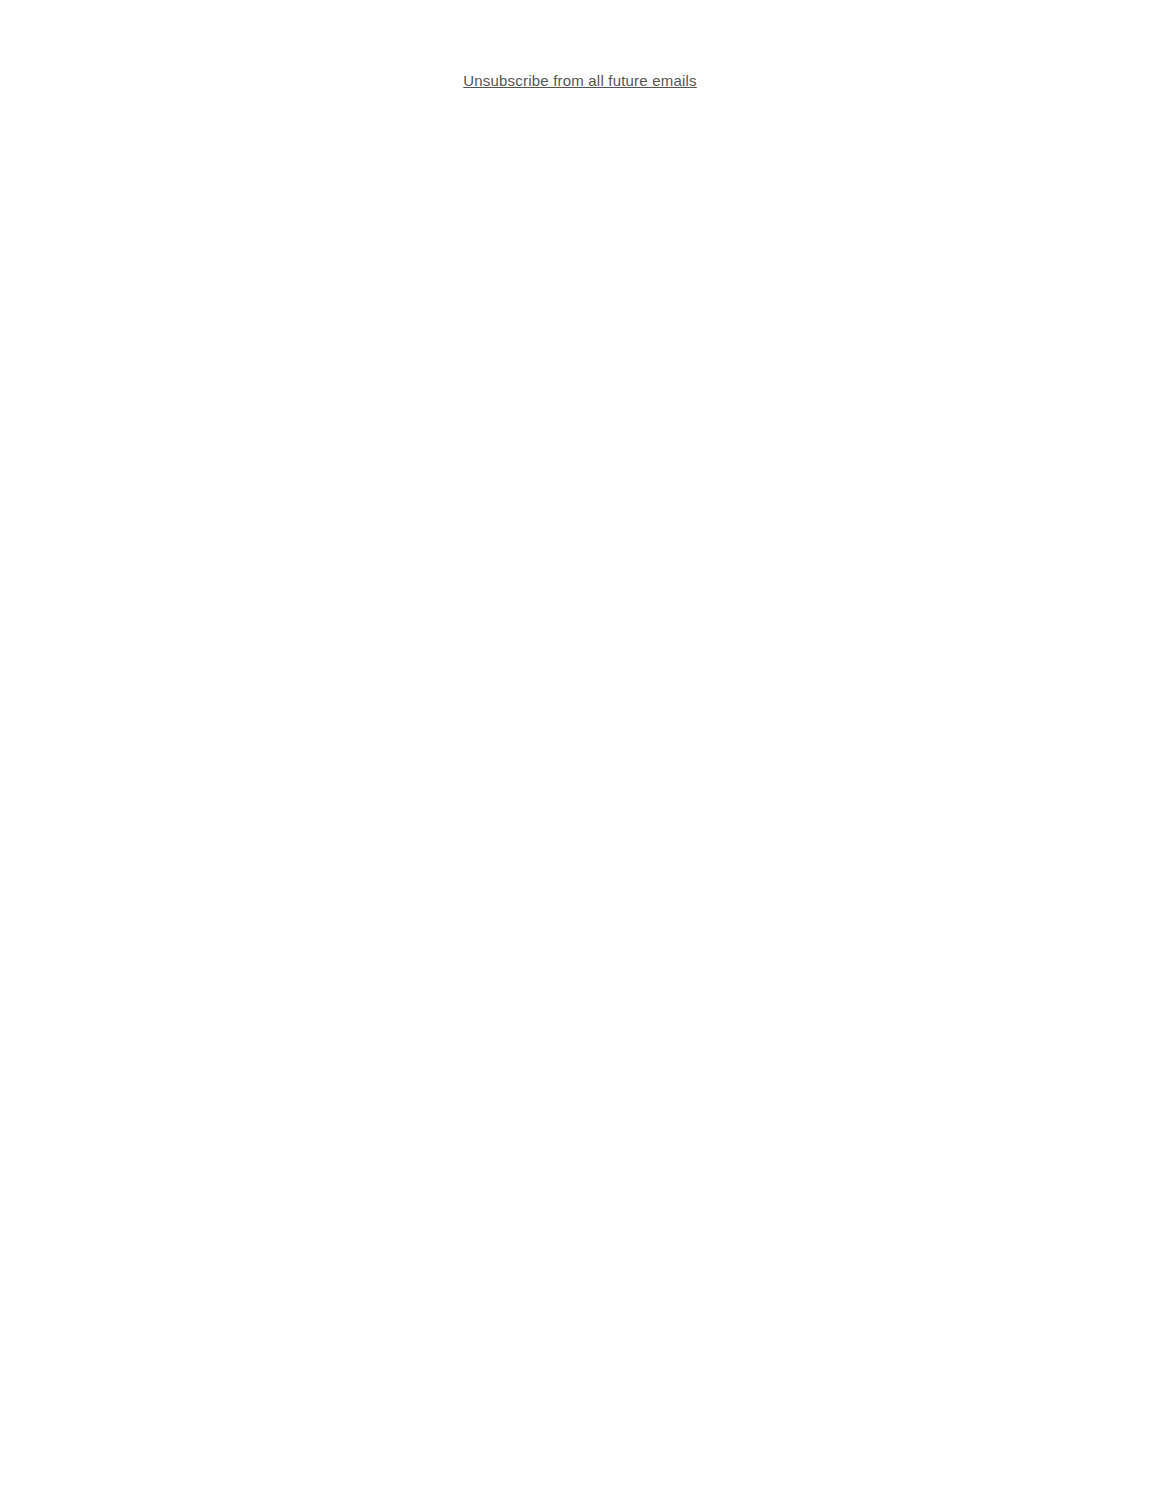Unsubscribe from all future emails